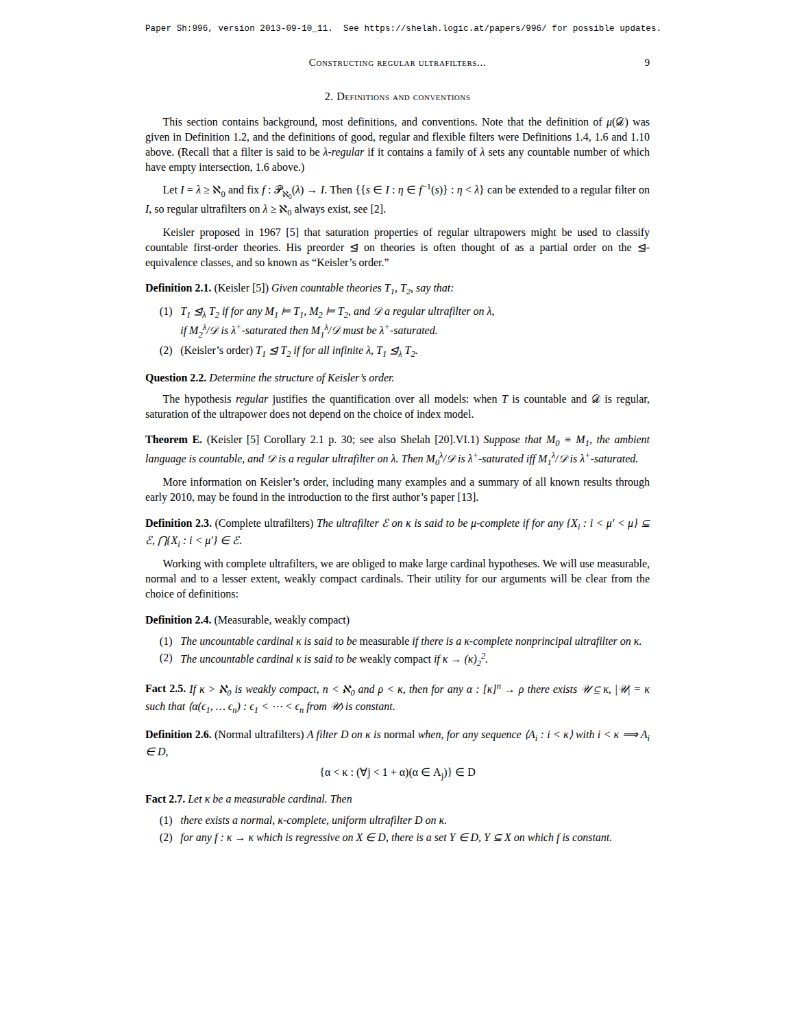Paper Sh:996, version 2013-09-10_11. See https://shelah.logic.at/papers/996/ for possible updates.
Constructing regular ultrafilters... 9
2. Definitions and conventions
This section contains background, most definitions, and conventions. Note that the definition of μ(𝒟) was given in Definition 1.2, and the definitions of good, regular and flexible filters were Definitions 1.4, 1.6 and 1.10 above. (Recall that a filter is said to be λ-regular if it contains a family of λ sets any countable number of which have empty intersection, 1.6 above.)
Let I = λ ≥ ℵ0 and fix f : 𝒫ℵ0(λ) → I. Then {{s ∈ I : η ∈ f−1(s)} : η < λ} can be extended to a regular filter on I, so regular ultrafilters on λ ≥ ℵ0 always exist, see [2].
Keisler proposed in 1967 [5] that saturation properties of regular ultrapowers might be used to classify countable first-order theories. His preorder ⊴ on theories is often thought of as a partial order on the ⊴-equivalence classes, and so known as “Keisler’s order.”
Definition 2.1. (Keisler [5]) Given countable theories T1, T2, say that:
(1) T1 ⊴λ T2 if for any M1 ⊨ T1, M2 ⊨ T2, and 𝒟 a regular ultrafilter on λ,
if M2 λ/𝒟 is λ+-saturated then M1 λ/𝒟 must be λ+-saturated.
(2) (Keisler’s order) T1 ⊴ T2 if for all infinite λ, T1 ⊴λ T2.
Question 2.2. Determine the structure of Keisler’s order.
The hypothesis regular justifies the quantification over all models: when T is countable and 𝒟 is regular, saturation of the ultrapower does not depend on the choice of index model.
Theorem E. (Keisler [5] Corollary 2.1 p. 30; see also Shelah [20].VI.1) Suppose that M0 ≡ M1, the ambient language is countable, and 𝒟 is a regular ultrafilter on λ. Then M0 λ/𝒟 is λ+-saturated iff M1 λ/𝒟 is λ+-saturated.
More information on Keisler’s order, including many examples and a summary of all known results through early 2010, may be found in the introduction to the first author’s paper [13].
Definition 2.3. (Complete ultrafilters) The ultrafilter ℰ on κ is said to be μ-complete if for any {Xi : i < μ′ < μ} ⊆ ℰ, ⋂{Xi : i < μ′} ∈ ℰ.
Working with complete ultrafilters, we are obliged to make large cardinal hypotheses. We will use measurable, normal and to a lesser extent, weakly compact cardinals. Their utility for our arguments will be clear from the choice of definitions:
Definition 2.4. (Measurable, weakly compact)
(1) The uncountable cardinal κ is said to be measurable if there is a κ-complete nonprincipal ultrafilter on κ.
(2) The uncountable cardinal κ is said to be weakly compact if κ → (κ)22.
Fact 2.5. If κ > ℵ0 is weakly compact, n < ℵ0 and ρ < κ, then for any α : [κ]n → ρ there exists 𝒰 ⊆ κ, |𝒰| = κ such that ⟨α(ϵ1, … ϵn) : ϵ1 < ⋯ < ϵn from 𝒰⟩ is constant.
Definition 2.6. (Normal ultrafilters) A filter D on κ is normal when, for any sequence ⟨Ai : i < κ⟩ with i < κ ⟹ Ai ∈ D,
{α < κ : (∀j < 1 + α)(α ∈ Aj)} ∈ D
Fact 2.7. Let κ be a measurable cardinal. Then
(1) there exists a normal, κ-complete, uniform ultrafilter D on κ.
(2) for any f : κ → κ which is regressive on X ∈ D, there is a set Y ∈ D, Y ⊆ X on which f is constant.